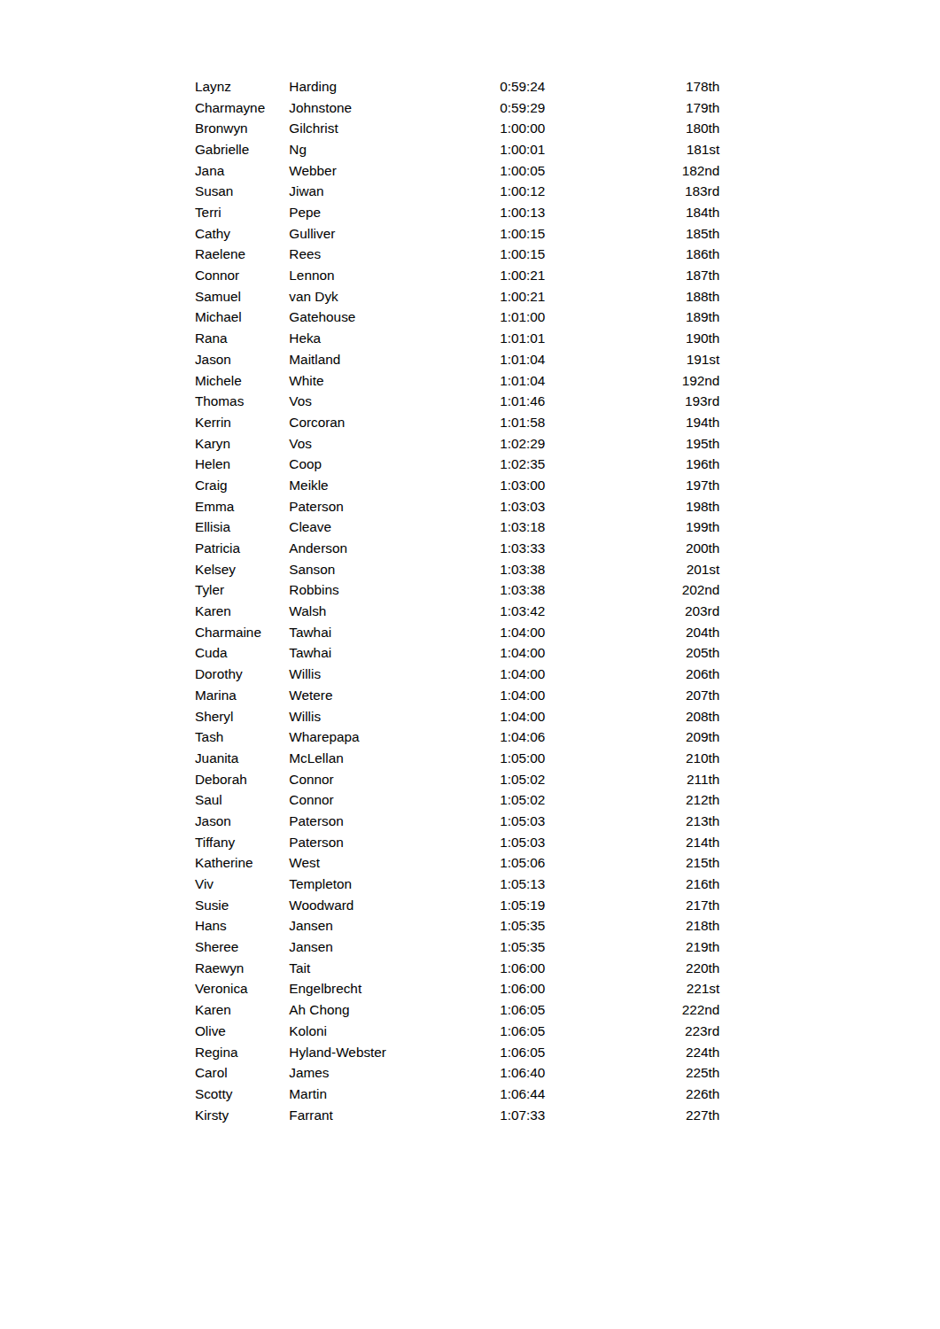| Laynz | Harding | 0:59:24 | 178th |
| Charmayne | Johnstone | 0:59:29 | 179th |
| Bronwyn | Gilchrist | 1:00:00 | 180th |
| Gabrielle | Ng | 1:00:01 | 181st |
| Jana | Webber | 1:00:05 | 182nd |
| Susan | Jiwan | 1:00:12 | 183rd |
| Terri | Pepe | 1:00:13 | 184th |
| Cathy | Gulliver | 1:00:15 | 185th |
| Raelene | Rees | 1:00:15 | 186th |
| Connor | Lennon | 1:00:21 | 187th |
| Samuel | van Dyk | 1:00:21 | 188th |
| Michael | Gatehouse | 1:01:00 | 189th |
| Rana | Heka | 1:01:01 | 190th |
| Jason | Maitland | 1:01:04 | 191st |
| Michele | White | 1:01:04 | 192nd |
| Thomas | Vos | 1:01:46 | 193rd |
| Kerrin | Corcoran | 1:01:58 | 194th |
| Karyn | Vos | 1:02:29 | 195th |
| Helen | Coop | 1:02:35 | 196th |
| Craig | Meikle | 1:03:00 | 197th |
| Emma | Paterson | 1:03:03 | 198th |
| Ellisia | Cleave | 1:03:18 | 199th |
| Patricia | Anderson | 1:03:33 | 200th |
| Kelsey | Sanson | 1:03:38 | 201st |
| Tyler | Robbins | 1:03:38 | 202nd |
| Karen | Walsh | 1:03:42 | 203rd |
| Charmaine | Tawhai | 1:04:00 | 204th |
| Cuda | Tawhai | 1:04:00 | 205th |
| Dorothy | Willis | 1:04:00 | 206th |
| Marina | Wetere | 1:04:00 | 207th |
| Sheryl | Willis | 1:04:00 | 208th |
| Tash | Wharepapa | 1:04:06 | 209th |
| Juanita | McLellan | 1:05:00 | 210th |
| Deborah | Connor | 1:05:02 | 211th |
| Saul | Connor | 1:05:02 | 212th |
| Jason | Paterson | 1:05:03 | 213th |
| Tiffany | Paterson | 1:05:03 | 214th |
| Katherine | West | 1:05:06 | 215th |
| Viv | Templeton | 1:05:13 | 216th |
| Susie | Woodward | 1:05:19 | 217th |
| Hans | Jansen | 1:05:35 | 218th |
| Sheree | Jansen | 1:05:35 | 219th |
| Raewyn | Tait | 1:06:00 | 220th |
| Veronica | Engelbrecht | 1:06:00 | 221st |
| Karen | Ah Chong | 1:06:05 | 222nd |
| Olive | Koloni | 1:06:05 | 223rd |
| Regina | Hyland-Webster | 1:06:05 | 224th |
| Carol | James | 1:06:40 | 225th |
| Scotty | Martin | 1:06:44 | 226th |
| Kirsty | Farrant | 1:07:33 | 227th |